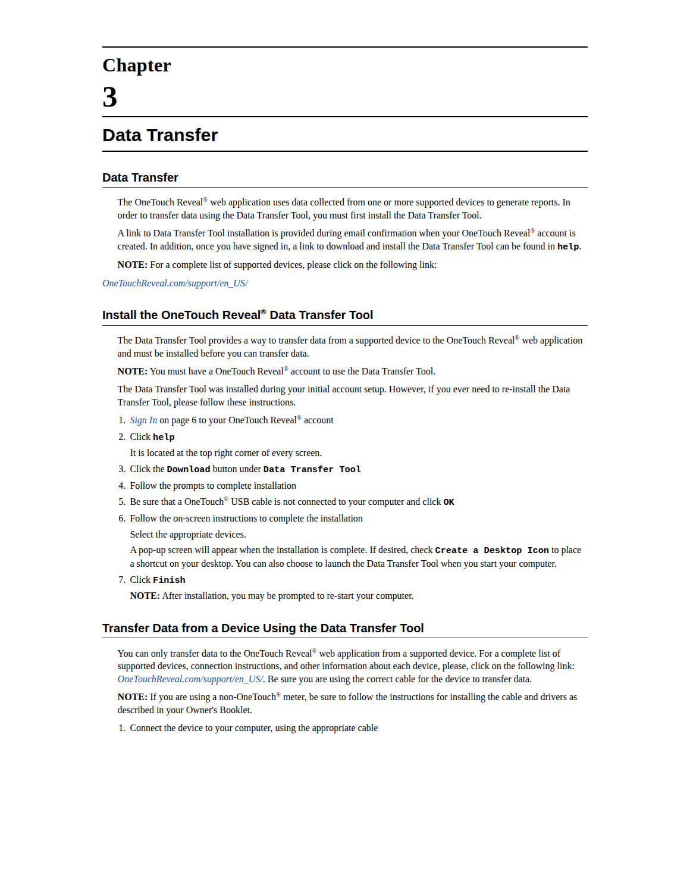Chapter
3
Data Transfer
Data Transfer
The OneTouch Reveal® web application uses data collected from one or more supported devices to generate reports. In order to transfer data using the Data Transfer Tool, you must first install the Data Transfer Tool.
A link to Data Transfer Tool installation is provided during email confirmation when your OneTouch Reveal® account is created. In addition, once you have signed in, a link to download and install the Data Transfer Tool can be found in help.
NOTE: For a complete list of supported devices, please click on the following link:
OneTouchReveal.com/support/en_US/
Install the OneTouch Reveal® Data Transfer Tool
The Data Transfer Tool provides a way to transfer data from a supported device to the OneTouch Reveal® web application and must be installed before you can transfer data.
NOTE: You must have a OneTouch Reveal® account to use the Data Transfer Tool.
The Data Transfer Tool was installed during your initial account setup. However, if you ever need to re-install the Data Transfer Tool, please follow these instructions.
Sign In on page 6 to your OneTouch Reveal® account
Click help
It is located at the top right corner of every screen.
Click the Download button under Data Transfer Tool
Follow the prompts to complete installation
Be sure that a OneTouch® USB cable is not connected to your computer and click OK
Follow the on-screen instructions to complete the installation
Select the appropriate devices.
A pop-up screen will appear when the installation is complete. If desired, check Create a Desktop Icon to place a shortcut on your desktop. You can also choose to launch the Data Transfer Tool when you start your computer.
Click Finish
NOTE: After installation, you may be prompted to re-start your computer.
Transfer Data from a Device Using the Data Transfer Tool
You can only transfer data to the OneTouch Reveal® web application from a supported device. For a complete list of supported devices, connection instructions, and other information about each device, please, click on the following link: OneTouchReveal.com/support/en_US/. Be sure you are using the correct cable for the device to transfer data.
NOTE: If you are using a non-OneTouch® meter, be sure to follow the instructions for installing the cable and drivers as described in your Owner's Booklet.
Connect the device to your computer, using the appropriate cable